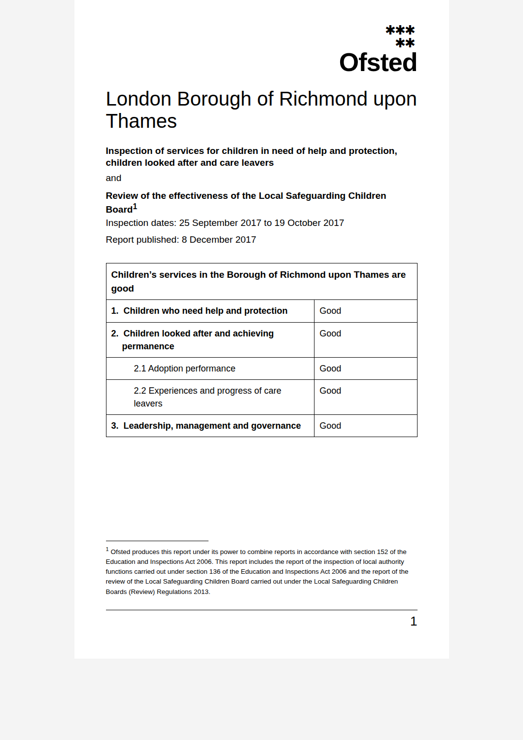✱✱✱
✱✱
Ofsted
London Borough of Richmond upon Thames
Inspection of services for children in need of help and protection, children looked after and care leavers
and
Review of the effectiveness of the Local Safeguarding Children Board1
Inspection dates: 25 September 2017 to 19 October 2017
Report published: 8 December 2017
| Children’s services in the Borough of Richmond upon Thames are good |
| 1. Children who need help and protection | Good |
| 2. Children looked after and achieving permanence | Good |
| | 2.1 Adoption performance | Good |
| | 2.2 Experiences and progress of care leavers | Good |
| 3. Leadership, management and governance | Good |
1 Ofsted produces this report under its power to combine reports in accordance with section 152 of the Education and Inspections Act 2006. This report includes the report of the inspection of local authority functions carried out under section 136 of the Education and Inspections Act 2006 and the report of the review of the Local Safeguarding Children Board carried out under the Local Safeguarding Children Boards (Review) Regulations 2013.
1